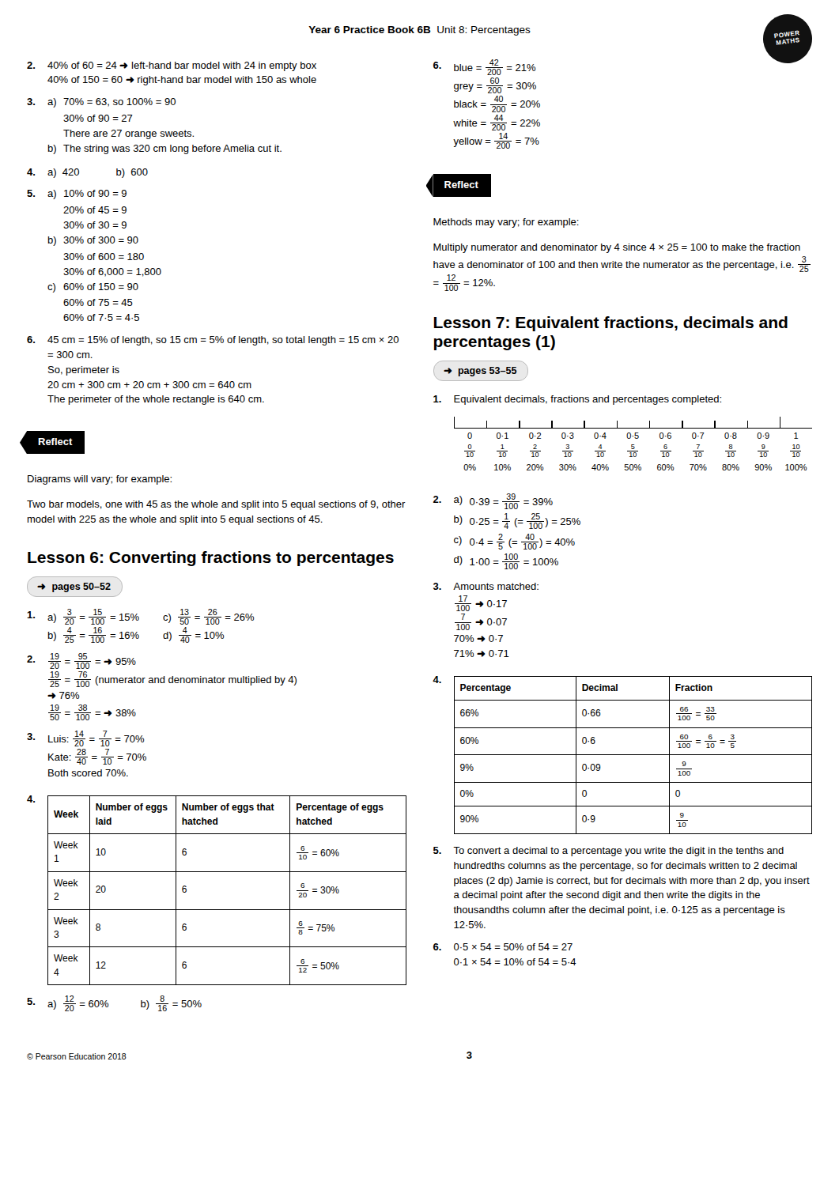Year 6 Practice Book 6B Unit 8: Percentages
POWER
MATHS
2. 40% of 60 = 24 ➜ left-hand bar model with 24 in empty box
40% of 150 = 60 ➜ right-hand bar model with 150 as whole
3.
a) 70% = 63, so 100% = 90
30% of 90 = 27
There are 27 orange sweets.
b) The string was 320 cm long before Amelia cut it.
4.
a) 420
b) 600
5.
a) 10% of 90 = 9
20% of 45 = 9
30% of 30 = 9
b) 30% of 300 = 90
30% of 600 = 180
30% of 6,000 = 1,800
c) 60% of 150 = 90
60% of 75 = 45
60% of 7·5 = 4·5
6. 45 cm = 15% of length, so 15 cm = 5% of length, so total length = 15 cm × 20 = 300 cm.
So, perimeter is
20 cm + 300 cm + 20 cm + 300 cm = 640 cm
The perimeter of the whole rectangle is 640 cm.
Reflect
Diagrams will vary; for example:
Two bar models, one with 45 as the whole and split into 5 equal sections of 9, other model with 225 as the whole and split into 5 equal sections of 45.
Lesson 6: Converting fractions to percentages
➜ pages 50–52
1.
a) 320 = 15100 = 15%
c) 1350 = 26100 = 26%
b) 425 = 16100 = 16%
d) 440 = 10%
2. 1920 = 95100 = ➜ 95%
1925 = 76100 (numerator and denominator multiplied by 4)
➜ 76%
1950 = 38100 = ➜ 38%
3. Luis: 1420 = 710 = 70%
Kate: 2840 = 710 = 70%
Both scored 70%.
4.
| Week | Number of eggs laid | Number of eggs that hatched | Percentage of eggs hatched |
| --- | --- | --- | --- |
| Week 1 | 10 | 6 | 6 10 = 60% |
| Week 2 | 20 | 6 | 6 20 = 30% |
| Week 3 | 8 | 6 | 6 8 = 75% |
| Week 4 | 12 | 6 | 6 12 = 50% |
5.
a) 1220 = 60%
b) 816 = 50%
6. blue = 42200 = 21%
grey = 60200 = 30%
black = 40200 = 20%
white = 44200 = 22%
yellow = 14200 = 7%
Reflect
Methods may vary; for example:
Multiply numerator and denominator by 4 since 4 × 25 = 100 to make the fraction have a denominator of 100 and then write the numerator as the percentage, i.e. 325 = 12100 = 12%.
Lesson 7: Equivalent fractions, decimals and percentages (1)
➜ pages 53–55
1. Equivalent decimals, fractions and percentages completed:
0
0·1
0·2
0·3
0·4
0·5
0·6
0·7
0·8
0·9
1
010
110
210
310
410
510
610
710
810
910
1010
0%
10%
20%
30%
40%
50%
60%
70%
80%
90%
100%
2.
a) 0·39 = 39100 = 39%
b) 0·25 = 14 (= 25100) = 25%
c) 0·4 = 25 (= 40100) = 40%
d) 1·00 = 100100 = 100%
3. Amounts matched:
17100 ➜ 0·17
7100 ➜ 0·07
70% ➜ 0·7
71% ➜ 0·71
4.
| Percentage | Decimal | Fraction |
| --- | --- | --- |
| 66% | 0·66 | 66 100 = 33 50 |
| 60% | 0·6 | 60 100 = 6 10 = 3 5 |
| 9% | 0·09 | 9 100 |
| 0% | 0 | 0 |
| 90% | 0·9 | 9 10 |
5. To convert a decimal to a percentage you write the digit in the tenths and hundredths columns as the percentage, so for decimals written to 2 decimal places (2 dp) Jamie is correct, but for decimals with more than 2 dp, you insert a decimal point after the second digit and then write the digits in the thousandths column after the decimal point, i.e. 0·125 as a percentage is 12·5%.
6. 0·5 × 54 = 50% of 54 = 27
0·1 × 54 = 10% of 54 = 5·4
© Pearson Education 2018
3